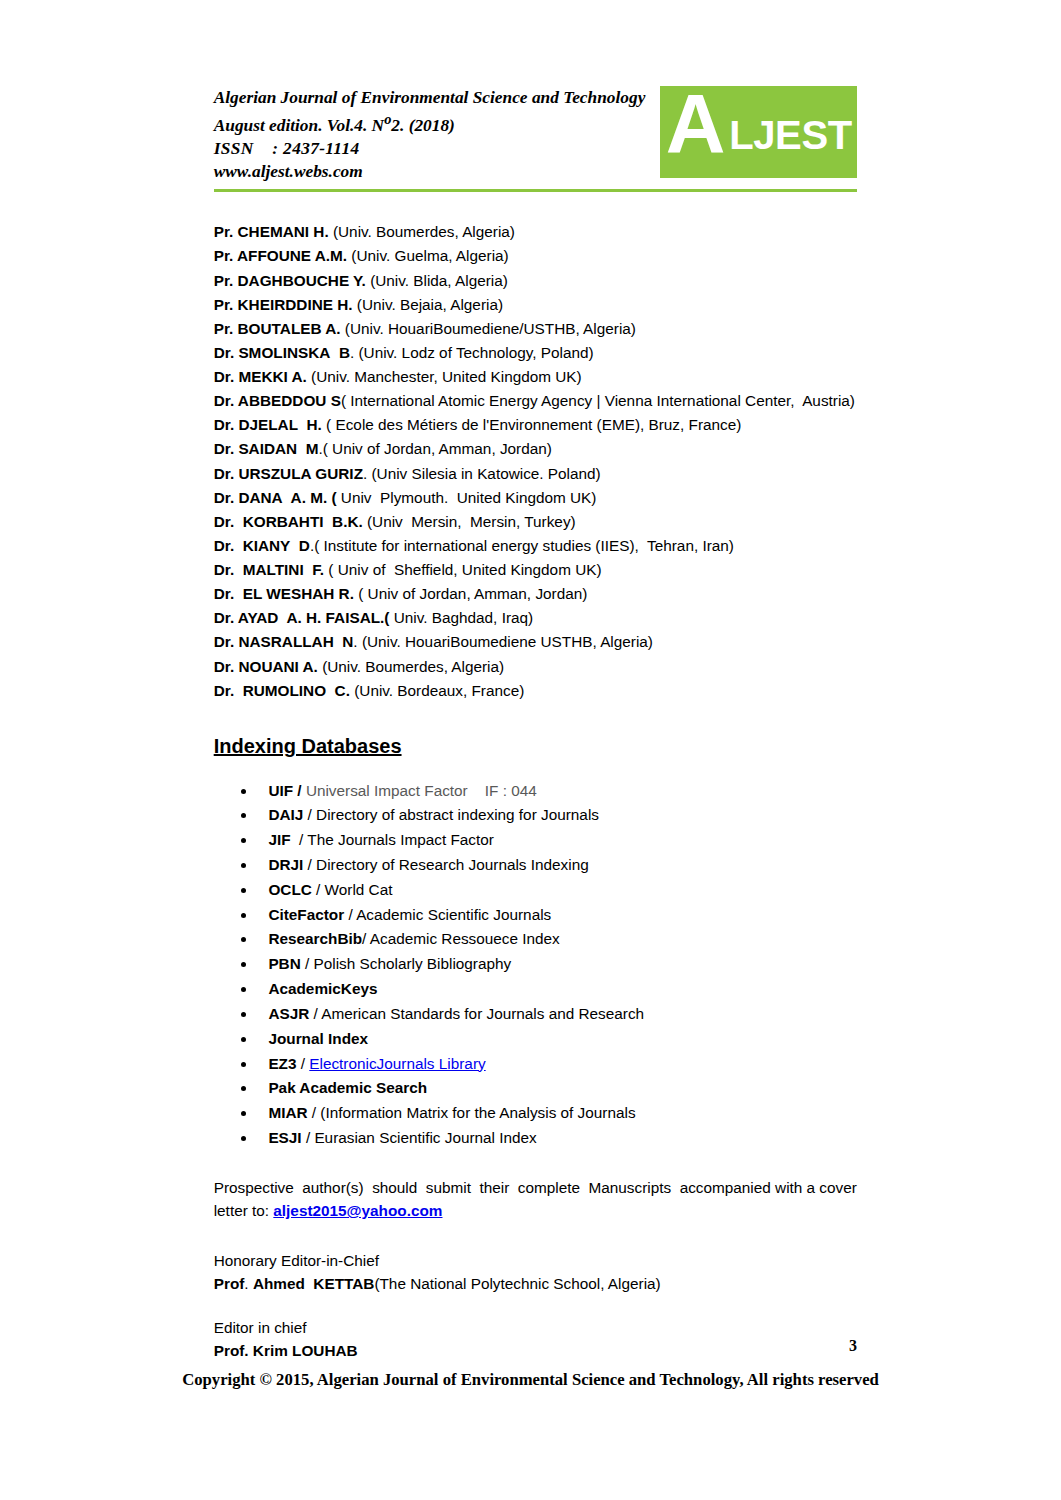Algerian Journal of Environmental Science and Technology
August edition. Vol.4. No2. (2018)
ISSN : 2437-1114
www.aljest.webs.com
A LJEST
Pr. CHEMANI H. (Univ. Boumerdes, Algeria)
Pr. AFFOUNE A.M. (Univ. Guelma, Algeria)
Pr. DAGHBOUCHE Y. (Univ. Blida, Algeria)
Pr. KHEIRDDINE H. (Univ. Bejaia, Algeria)
Pr. BOUTALEB A. (Univ. HouariBoumediene/USTHB, Algeria)
Dr. SMOLINSKA B. (Univ. Lodz of Technology, Poland)
Dr. MEKKI A. (Univ. Manchester, United Kingdom UK)
Dr. ABBEDDOU S( International Atomic Energy Agency | Vienna International Center, Austria)
Dr. DJELAL H. ( Ecole des Métiers de l'Environnement (EME), Bruz, France)
Dr. SAIDAN M.( Univ of Jordan, Amman, Jordan)
Dr. URSZULA GURIZ. (Univ Silesia in Katowice. Poland)
Dr. DANA A. M. ( Univ Plymouth. United Kingdom UK)
Dr. KORBAHTI B.K. (Univ Mersin, Mersin, Turkey)
Dr. KIANY D.( Institute for international energy studies (IIES), Tehran, Iran)
Dr. MALTINI F. ( Univ of Sheffield, United Kingdom UK)
Dr. EL WESHAH R. ( Univ of Jordan, Amman, Jordan)
Dr. AYAD A. H. FAISAL.( Univ. Baghdad, Iraq)
Dr. NASRALLAH N. (Univ. HouariBoumediene USTHB, Algeria)
Dr. NOUANI A. (Univ. Boumerdes, Algeria)
Dr. RUMOLINO C. (Univ. Bordeaux, France)
Indexing Databases
UIF / Universal Impact Factor IF : 044
DAIJ / Directory of abstract indexing for Journals
JIF / The Journals Impact Factor
DRJI / Directory of Research Journals Indexing
OCLC / World Cat
CiteFactor / Academic Scientific Journals
ResearchBib/ Academic Ressouece Index
PBN / Polish Scholarly Bibliography
AcademicKeys
ASJR / American Standards for Journals and Research
Journal Index
EZ3 / ElectronicJournals Library
Pak Academic Search
MIAR / (Information Matrix for the Analysis of Journals
ESJI / Eurasian Scientific Journal Index
Prospective author(s) should submit their complete Manuscripts accompanied with a cover letter to: aljest2015@yahoo.com
Honorary Editor-in-Chief
Prof. Ahmed KETTAB(The National Polytechnic School, Algeria)
Editor in chief
Prof. Krim LOUHAB
3
Copyright © 2015, Algerian Journal of Environmental Science and Technology, All rights reserved